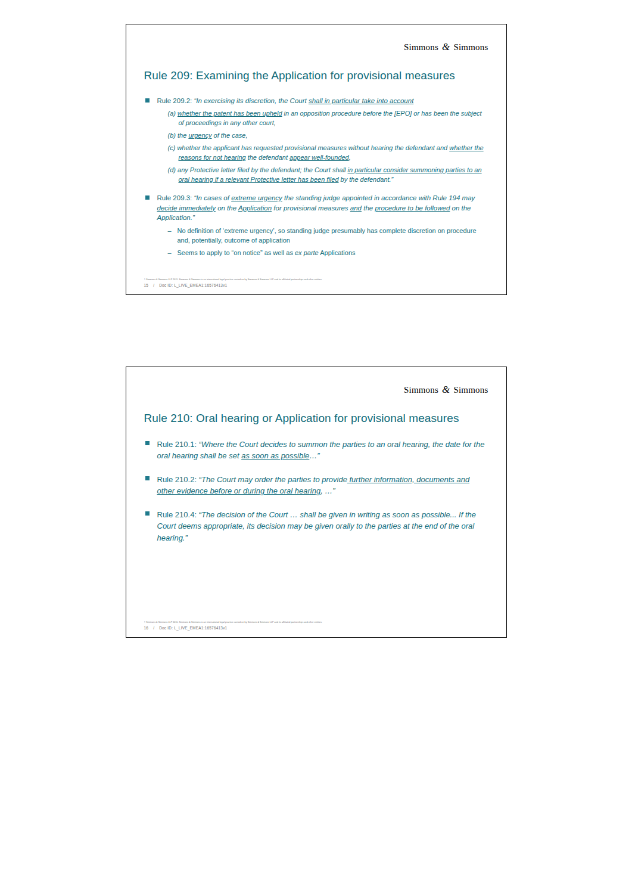Simmons & Simmons
Rule 209: Examining the Application for provisional measures
Rule 209.2: “In exercising its discretion, the Court shall in particular take into account
(a) whether the patent has been upheld in an opposition procedure before the [EPO] or has been the subject of proceedings in any other court,
(b) the urgency of the case,
(c) whether the applicant has requested provisional measures without hearing the defendant and whether the reasons for not hearing the defendant appear well-founded,
(d) any Protective letter filed by the defendant; the Court shall in particular consider summoning parties to an oral hearing if a relevant Protective letter has been filed by the defendant.”
Rule 209.3: “In cases of extreme urgency the standing judge appointed in accordance with Rule 194 may decide immediately on the Application for provisional measures and the procedure to be followed on the Application.”
No definition of ‘extreme urgency’, so standing judge presumably has complete discretion on procedure and, potentially, outcome of application
Seems to apply to “on notice” as well as ex parte Applications
© Simmons & Simmons LLP 2011. Simmons & Simmons is an international legal practice carried on by Simmons & Simmons LLP and its affiliated partnerships and other entities.
15 / Doc ID: L_LIVE_EMEA1:16576413v1
Simmons & Simmons
Rule 210: Oral hearing or Application for provisional measures
Rule 210.1: “Where the Court decides to summon the parties to an oral hearing, the date for the oral hearing shall be set as soon as possible…”
Rule 210.2: “The Court may order the parties to provide further information, documents and other evidence before or during the oral hearing, …”
Rule 210.4: “The decision of the Court … shall be given in writing as soon as possible... If the Court deems appropriate, its decision may be given orally to the parties at the end of the oral hearing.”
© Simmons & Simmons LLP 2011. Simmons & Simmons is an international legal practice carried on by Simmons & Simmons LLP and its affiliated partnerships and other entities.
16 / Doc ID: L_LIVE_EMEA1:16576413v1